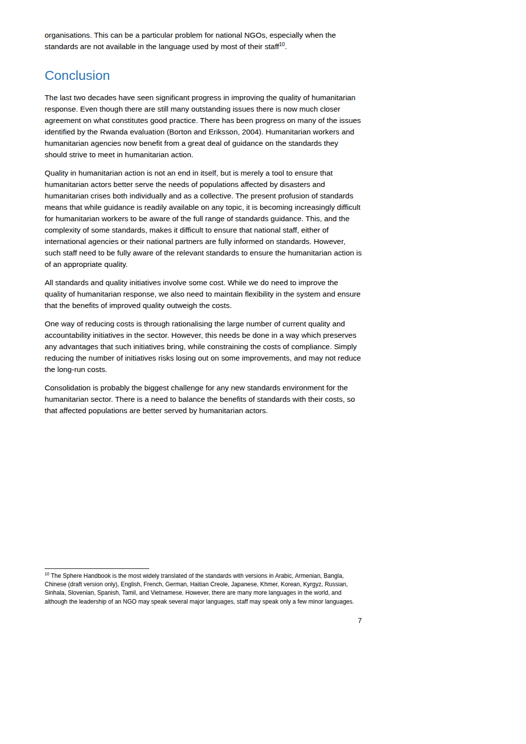organisations. This can be a particular problem for national NGOs, especially when the standards are not available in the language used by most of their staff10.
Conclusion
The last two decades have seen significant progress in improving the quality of humanitarian response. Even though there are still many outstanding issues there is now much closer agreement on what constitutes good practice. There has been progress on many of the issues identified by the Rwanda evaluation (Borton and Eriksson, 2004). Humanitarian workers and humanitarian agencies now benefit from a great deal of guidance on the standards they should strive to meet in humanitarian action.
Quality in humanitarian action is not an end in itself, but is merely a tool to ensure that humanitarian actors better serve the needs of populations affected by disasters and humanitarian crises both individually and as a collective. The present profusion of standards means that while guidance is readily available on any topic, it is becoming increasingly difficult for humanitarian workers to be aware of the full range of standards guidance. This, and the complexity of some standards, makes it difficult to ensure that national staff, either of international agencies or their national partners are fully informed on standards. However, such staff need to be fully aware of the relevant standards to ensure the humanitarian action is of an appropriate quality.
All standards and quality initiatives involve some cost. While we do need to improve the quality of humanitarian response, we also need to maintain flexibility in the system and ensure that the benefits of improved quality outweigh the costs.
One way of reducing costs is through rationalising the large number of current quality and accountability initiatives in the sector. However, this needs be done in a way which preserves any advantages that such initiatives bring, while constraining the costs of compliance. Simply reducing the number of initiatives risks losing out on some improvements, and may not reduce the long-run costs.
Consolidation is probably the biggest challenge for any new standards environment for the humanitarian sector. There is a need to balance the benefits of standards with their costs, so that affected populations are better served by humanitarian actors.
10 The Sphere Handbook is the most widely translated of the standards with versions in Arabic, Armenian, Bangla, Chinese (draft version only), English, French, German, Haitian Creole, Japanese, Khmer, Korean, Kyrgyz, Russian, Sinhala, Slovenian, Spanish, Tamil, and Vietnamese. However, there are many more languages in the world, and although the leadership of an NGO may speak several major languages, staff may speak only a few minor languages.
7